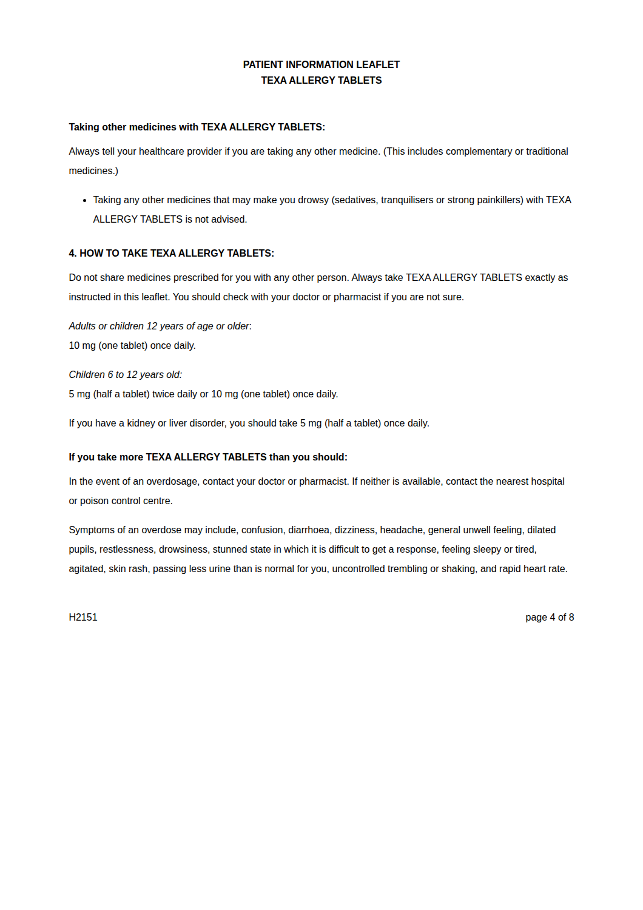PATIENT INFORMATION LEAFLET
TEXA ALLERGY TABLETS
Taking other medicines with TEXA ALLERGY TABLETS:
Always tell your healthcare provider if you are taking any other medicine. (This includes complementary or traditional medicines.)
Taking any other medicines that may make you drowsy (sedatives, tranquilisers or strong painkillers) with TEXA ALLERGY TABLETS is not advised.
4. HOW TO TAKE TEXA ALLERGY TABLETS:
Do not share medicines prescribed for you with any other person. Always take TEXA ALLERGY TABLETS exactly as instructed in this leaflet. You should check with your doctor or pharmacist if you are not sure.
Adults or children 12 years of age or older:
10 mg (one tablet) once daily.
Children 6 to 12 years old:
5 mg (half a tablet) twice daily or 10 mg (one tablet) once daily.
If you have a kidney or liver disorder, you should take 5 mg (half a tablet) once daily.
If you take more TEXA ALLERGY TABLETS than you should:
In the event of an overdosage, contact your doctor or pharmacist. If neither is available, contact the nearest hospital or poison control centre.
Symptoms of an overdose may include, confusion, diarrhoea, dizziness, headache, general unwell feeling, dilated pupils, restlessness, drowsiness, stunned state in which it is difficult to get a response, feeling sleepy or tired, agitated, skin rash, passing less urine than is normal for you, uncontrolled trembling or shaking, and rapid heart rate.
H2151 page 4 of 8